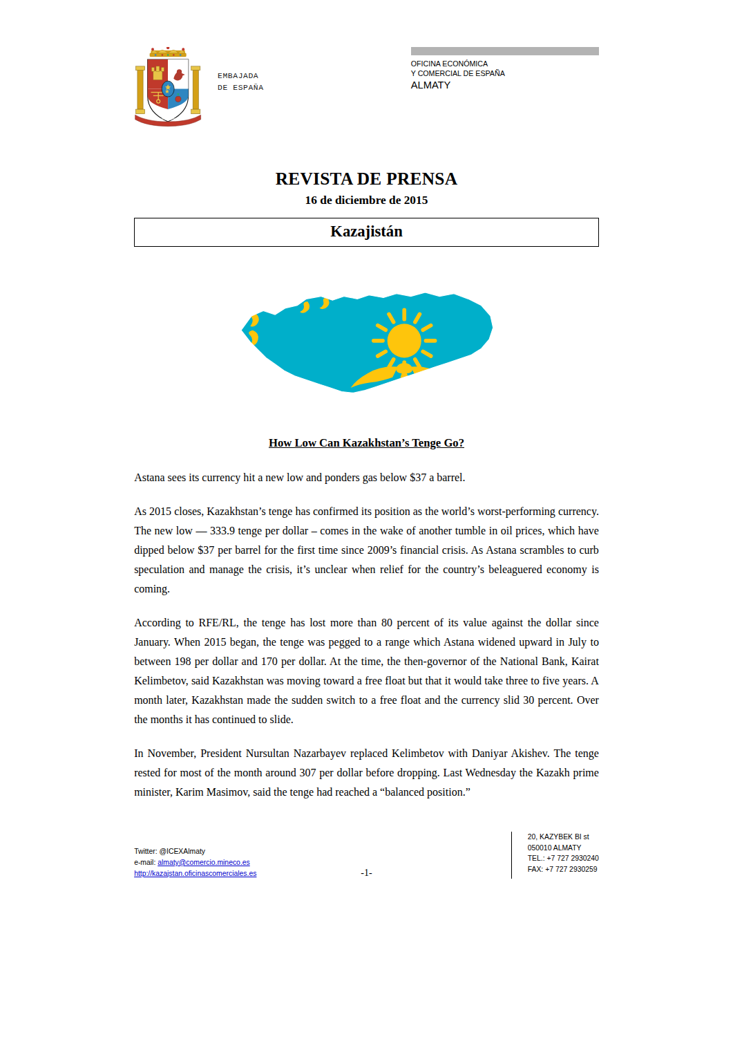PLVS VLTRA
EMBAJADA
DE ESPAÑA
OFICINA ECONÓMICA
Y COMERCIAL DE ESPAÑA
ALMATY
REVISTA DE PRENSA
16 de diciembre de 2015
Kazajistán
How Low Can Kazakhstan’s Tenge Go?
Astana sees its currency hit a new low and ponders gas below $37 a barrel.
As 2015 closes, Kazakhstan’s tenge has confirmed its position as the world’s worst-performing currency. The new low — 333.9 tenge per dollar – comes in the wake of another tumble in oil prices, which have dipped below $37 per barrel for the first time since 2009’s financial crisis. As Astana scrambles to curb speculation and manage the crisis, it’s unclear when relief for the country’s beleaguered economy is coming.
According to RFE/RL, the tenge has lost more than 80 percent of its value against the dollar since January. When 2015 began, the tenge was pegged to a range which Astana widened upward in July to between 198 per dollar and 170 per dollar. At the time, the then-governor of the National Bank, Kairat Kelimbetov, said Kazakhstan was moving toward a free float but that it would take three to five years. A month later, Kazakhstan made the sudden switch to a free float and the currency slid 30 percent. Over the months it has continued to slide.
In November, President Nursultan Nazarbayev replaced Kelimbetov with Daniyar Akishev. The tenge rested for most of the month around 307 per dollar before dropping. Last Wednesday the Kazakh prime minister, Karim Masimov, said the tenge had reached a “balanced position.”
Twitter: @ICEXAlmaty
e-mail: almaty@comercio.mineco.es
http://kazajstan.oficinascomerciales.es
-1-
20, KAZYBEK BI st
050010 ALMATY
TEL.: +7 727 2930240
FAX: +7 727 2930259